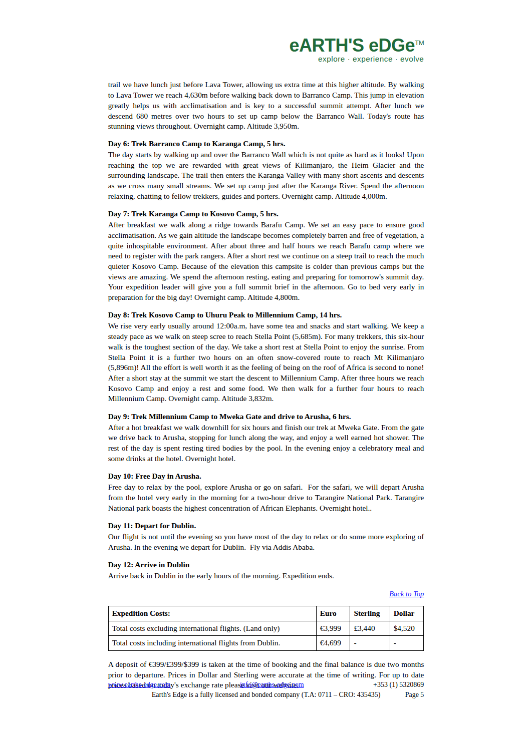eARTH'S eDGeTM
explore · experience · evolve
trail we have lunch just before Lava Tower, allowing us extra time at this higher altitude. By walking to Lava Tower we reach 4,630m before walking back down to Barranco Camp. This jump in elevation greatly helps us with acclimatisation and is key to a successful summit attempt. After lunch we descend 680 metres over two hours to set up camp below the Barranco Wall. Today's route has stunning views throughout. Overnight camp. Altitude 3,950m.
Day 6: Trek Barranco Camp to Karanga Camp, 5 hrs.
The day starts by walking up and over the Barranco Wall which is not quite as hard as it looks! Upon reaching the top we are rewarded with great views of Kilimanjaro, the Heim Glacier and the surrounding landscape. The trail then enters the Karanga Valley with many short ascents and descents as we cross many small streams. We set up camp just after the Karanga River. Spend the afternoon relaxing, chatting to fellow trekkers, guides and porters. Overnight camp. Altitude 4,000m.
Day 7: Trek Karanga Camp to Kosovo Camp, 5 hrs.
After breakfast we walk along a ridge towards Barafu Camp. We set an easy pace to ensure good acclimatisation. As we gain altitude the landscape becomes completely barren and free of vegetation, a quite inhospitable environment. After about three and half hours we reach Barafu camp where we need to register with the park rangers. After a short rest we continue on a steep trail to reach the much quieter Kosovo Camp. Because of the elevation this campsite is colder than previous camps but the views are amazing. We spend the afternoon resting, eating and preparing for tomorrow's summit day. Your expedition leader will give you a full summit brief in the afternoon. Go to bed very early in preparation for the big day! Overnight camp. Altitude 4,800m.
Day 8: Trek Kosovo Camp to Uhuru Peak to Millennium Camp, 14 hrs.
We rise very early usually around 12:00a.m, have some tea and snacks and start walking. We keep a steady pace as we walk on steep scree to reach Stella Point (5,685m). For many trekkers, this six-hour walk is the toughest section of the day. We take a short rest at Stella Point to enjoy the sunrise. From Stella Point it is a further two hours on an often snow-covered route to reach Mt Kilimanjaro (5,896m)! All the effort is well worth it as the feeling of being on the roof of Africa is second to none! After a short stay at the summit we start the descent to Millennium Camp. After three hours we reach Kosovo Camp and enjoy a rest and some food. We then walk for a further four hours to reach Millennium Camp. Overnight camp. Altitude 3,832m.
Day 9: Trek Millennium Camp to Mweka Gate and drive to Arusha, 6 hrs.
After a hot breakfast we walk downhill for six hours and finish our trek at Mweka Gate. From the gate we drive back to Arusha, stopping for lunch along the way, and enjoy a well earned hot shower. The rest of the day is spent resting tired bodies by the pool. In the evening enjoy a celebratory meal and some drinks at the hotel. Overnight hotel.
Day 10: Free Day in Arusha.
Free day to relax by the pool, explore Arusha or go on safari. For the safari, we will depart Arusha from the hotel very early in the morning for a two-hour drive to Tarangire National Park. Tarangire National park boasts the highest concentration of African Elephants. Overnight hotel..
Day 11: Depart for Dublin.
Our flight is not until the evening so you have most of the day to relax or do some more exploring of Arusha. In the evening we depart for Dublin. Fly via Addis Ababa.
Day 12: Arrive in Dublin
Arrive back in Dublin in the early hours of the morning. Expedition ends.
Back to Top
| Expedition Costs: | Euro | Sterling | Dollar |
| --- | --- | --- | --- |
| Total costs excluding international flights. (Land only) | €3,999 | £3,440 | $4,520 |
| Total costs including international flights from Dublin. | €4,699 | - | - |
A deposit of €399/£399/$399 is taken at the time of booking and the final balance is due two months prior to departure. Prices in Dollar and Sterling were accurate at the time of writing. For up to date prices based on today's exchange rate please visit our website.
www.earths-edge.com info@earths-edge.com +353 (1) 5320869
Earth's Edge is a fully licensed and bonded company (T.A: 0711 – CRO: 435435) Page 5